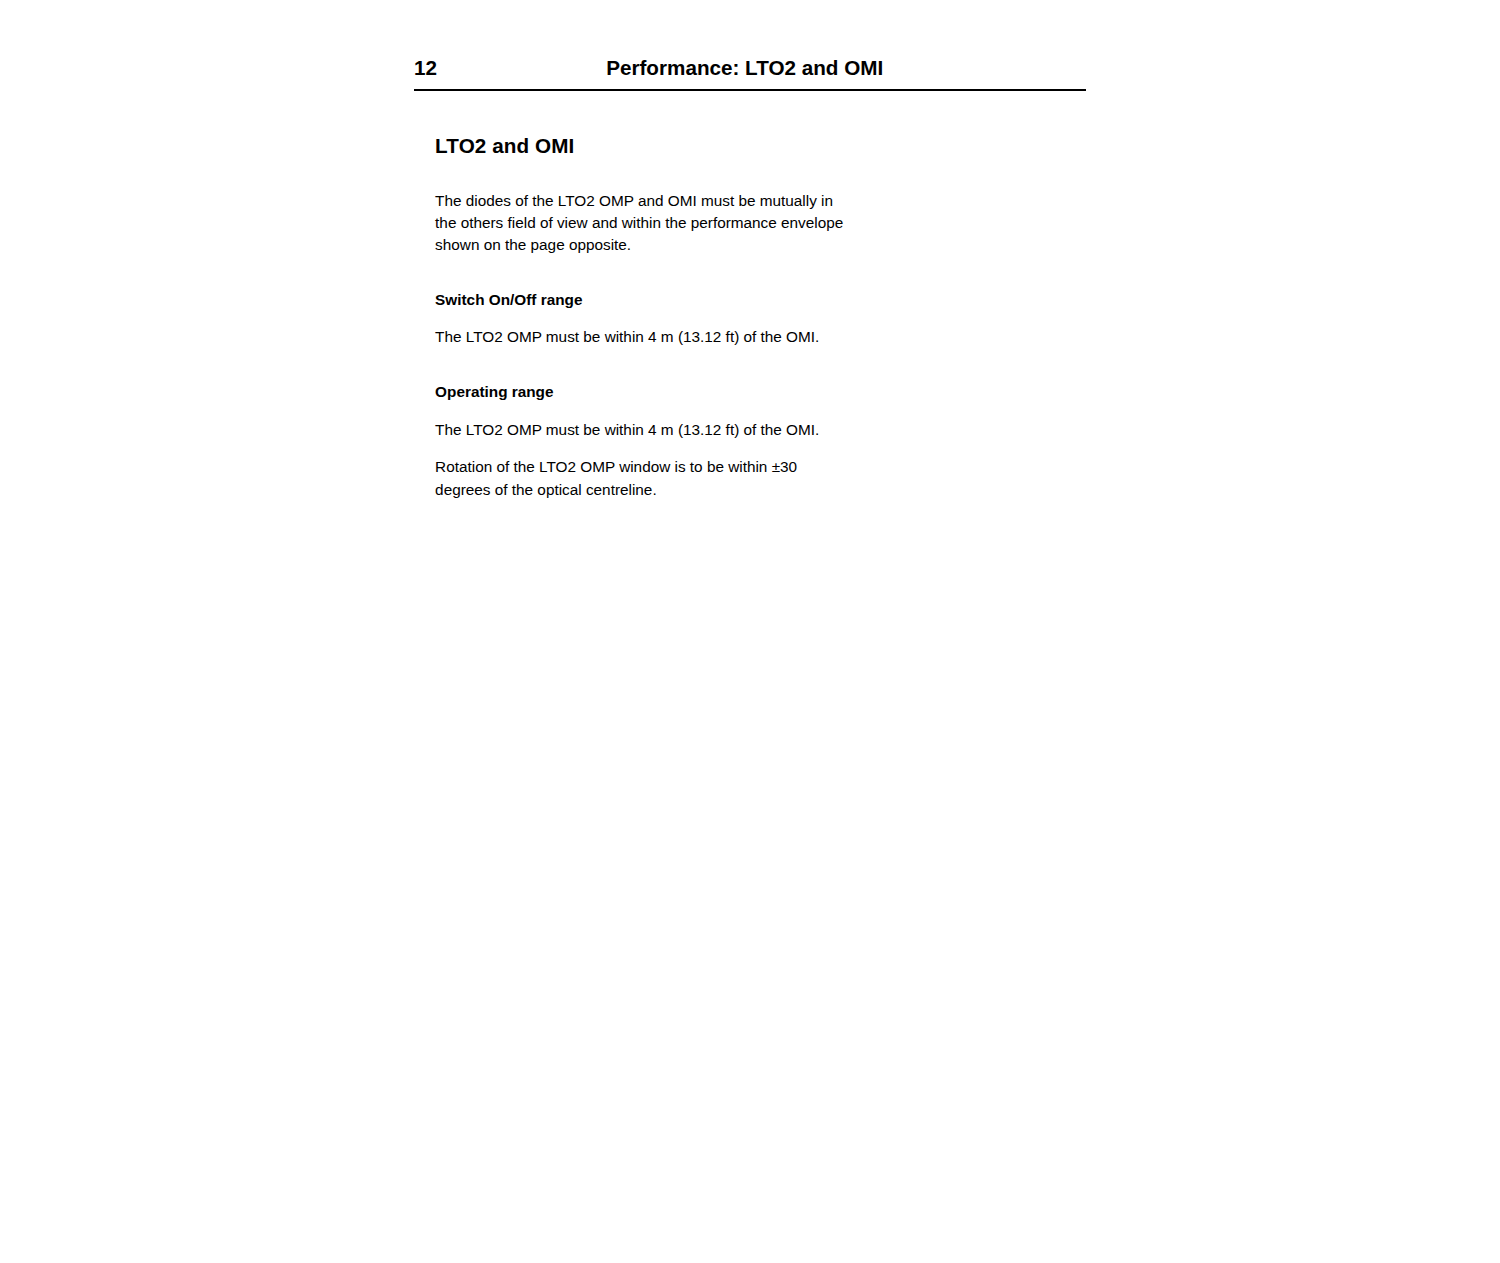12 Performance: LTO2 and OMI
LTO2 and OMI
The diodes of the LTO2 OMP and OMI must be mutually in the others field of view and within the performance envelope shown on the page opposite.
Switch On/Off range
The LTO2 OMP must be within 4 m (13.12 ft) of the OMI.
Operating range
The LTO2 OMP must be within 4 m (13.12 ft) of the OMI.
Rotation of the LTO2 OMP window is to be within ±30 degrees of the optical centreline.